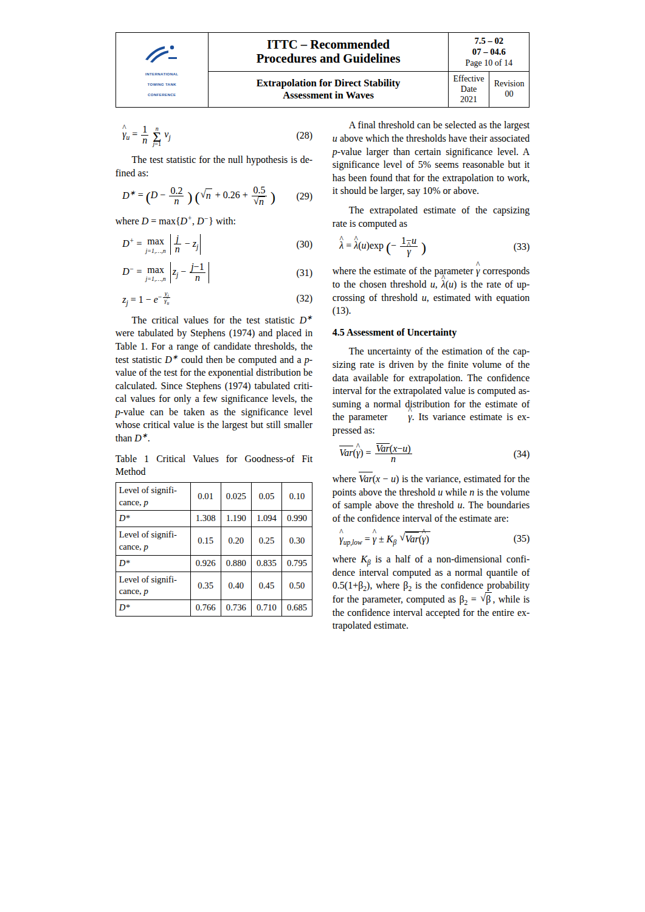| INTERNATIONAL TOWING TANK CONFERENCE | ITTC – Recommended Procedures and Guidelines | 7.5 – 02 07 – 04.6 Page 10 of 14 |
| Extrapolation for Direct Stability Assessment in Waves | Effective Date 2021 | Revision 00 |
γ^u = 1 n Σnj=1 vj
(28)
The test statistic for the null hypothesis is defined as:
D∗ = (D − 0.2 n ) (n + 0.26 + 0.5 n )
(29)
where D = max{D+, D−} with:
D+ = max j=1,…,n jn − zj
(30)
D− = max j=1,…,n zj − j−1 n
(31)
zj = 1 − e−vj γ^u
(32)
The critical values for the test statistic D∗ were tabulated by Stephens (1974) and placed in Table 1. For a range of candidate thresholds, the test statistic D∗ could then be computed and a p-value of the test for the exponential distribution be calculated. Since Stephens (1974) tabulated critical values for only a few significance levels, the p-value can be taken as the significance level whose critical value is the largest but still smaller than D∗.
Table 1 Critical Values for Goodness-of Fit Method
| Level of significance, p | 0.01 | 0.02 5 | 0.05 | 0.10 |
| D* | 1.30 8 | 1.19 0 | 1.094 | 0.990 |
| Level of significance, p | 0.15 | 0.20 | 0.25 | 0.30 |
| D* | 0.92 6 | 0.88 0 | 0.835 | 0.795 |
| Level of significance, p | 0.35 | 0.40 | 0.45 | 0.50 |
| D* | 0.76 6 | 0.73 6 | 0.710 | 0.685 |
A final threshold can be selected as the largest u above which the thresholds have their associated p-value larger than certain significance level. A significance level of 5% seems reasonable but it has been found that for the extrapolation to work, it should be larger, say 10% or above.
The extrapolated estimate of the capsizing rate is computed as
λ^ = λ^(u)exp (− 1−u γ^ )
(33)
where the estimate of the parameter γ^ corresponds to the chosen threshold u, λ^(u) is the rate of upcrossing of threshold u, estimated with equation (13).
4.5 Assessment of Uncertainty
The uncertainty of the estimation of the capsizing rate is driven by the finite volume of the data available for extrapolation. The confidence interval for the extrapolated value is computed assuming a normal distribution for the estimate of the parameter γ^. Its variance estimate is expressed as:
Var(γ^) = Var(x−u) n
(34)
where Var(x − u) is the variance, estimated for the points above the threshold u while n is the volume of sample above the threshold u. The boundaries of the confidence interval of the estimate are:
γ^up,low = γ^ ± Kβ Var(γ^)
(35)
where Kβ is a half of a non-dimensional confidence interval computed as a normal quantile of 0.5(1+β2), where β2 is the confidence probability for the parameter, computed as β2 = β, while is the confidence interval accepted for the entire extrapolated estimate.